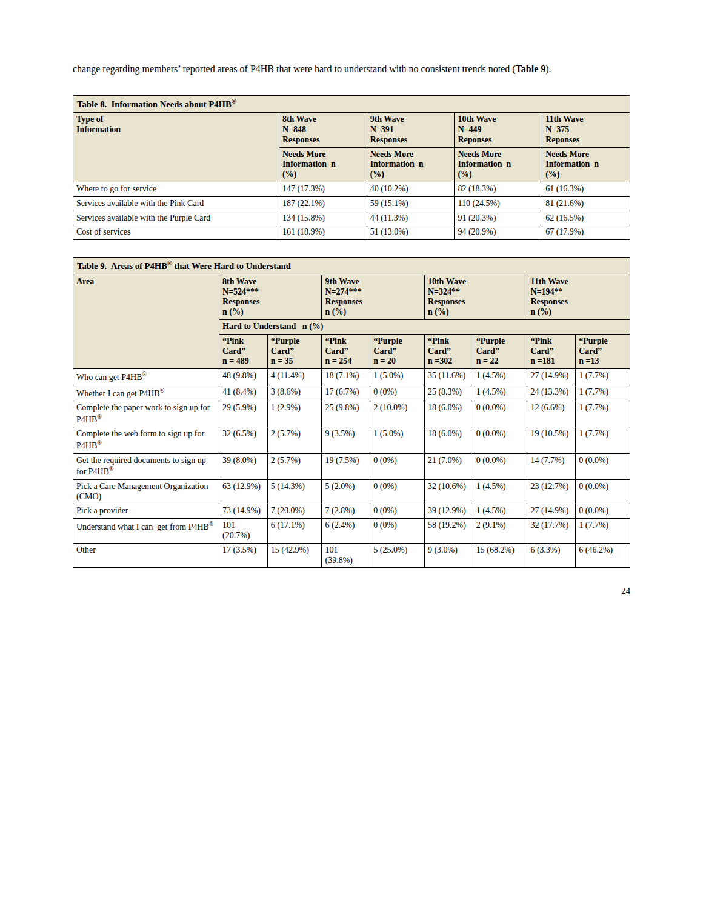change regarding members’ reported areas of P4HB that were hard to understand with no consistent trends noted (Table 9).
Table 8. Information Needs about P4HB ®
| Type of Information | 8th Wave N=848 Responses | 9th Wave N=391 Responses | 10th Wave N=449 Reponses | 11th Wave N=375 Reponses |
| --- | --- | --- | --- | --- |
| Needs More Information n (%) | Needs More Information n (%) | Needs More Information n (%) | Needs More Information n (%) |
| Where to go for service | 147 (17.3%) | 40 (10.2%) | 82 (18.3%) | 61 (16.3%) |
| Services available with the Pink Card | 187 (22.1%) | 59 (15.1%) | 110 (24.5%) | 81 (21.6%) |
| Services available with the Purple Card | 134 (15.8%) | 44 (11.3%) | 91 (20.3%) | 62 (16.5%) |
| Cost of services | 161 (18.9%) | 51 (13.0%) | 94 (20.9%) | 67 (17.9%) |
Table 9. Areas of P4HB ® that Were Hard to Understand
| Area | 8th Wave N=524*** Responses n (%) | 9th Wave N=274*** Responses n (%) | 10th Wave N=324** Responses n (%) | 11th Wave N=194** Responses n (%) |
| --- | --- | --- | --- | --- |
| Hard to Understand n (%) |
| “Pink Card” n = 489 | “Purple Card” n = 35 | “Pink Card” n = 254 | “Purple Card” n = 20 | “Pink Card” n =302 | “Purple Card” n = 22 | “Pink Card” n =181 | “Purple Card” n =13 |
| Who can get P4HB ® | 48 (9.8%) | 4 (11.4%) | 18 (7.1%) | 1 (5.0%) | 35 (11.6%) | 1 (4.5%) | 27 (14.9%) | 1 (7.7%) |
| Whether I can get P4HB ® | 41 (8.4%) | 3 (8.6%) | 17 (6.7%) | 0 (0%) | 25 (8.3%) | 1 (4.5%) | 24 (13.3%) | 1 (7.7%) |
| Complete the paper work to sign up for P4HB ® | 29 (5.9%) | 1 (2.9%) | 25 (9.8%) | 2 (10.0%) | 18 (6.0%) | 0 (0.0%) | 12 (6.6%) | 1 (7.7%) |
| Complete the web form to sign up for P4HB ® | 32 (6.5%) | 2 (5.7%) | 9 (3.5%) | 1 (5.0%) | 18 (6.0%) | 0 (0.0%) | 19 (10.5%) | 1 (7.7%) |
| Get the required documents to sign up for P4HB ® | 39 (8.0%) | 2 (5.7%) | 19 (7.5%) | 0 (0%) | 21 (7.0%) | 0 (0.0%) | 14 (7.7%) | 0 (0.0%) |
| Pick a Care Management Organization (CMO) | 63 (12.9%) | 5 (14.3%) | 5 (2.0%) | 0 (0%) | 32 (10.6%) | 1 (4.5%) | 23 (12.7%) | 0 (0.0%) |
| Pick a provider | 73 (14.9%) | 7 (20.0%) | 7 (2.8%) | 0 (0%) | 39 (12.9%) | 1 (4.5%) | 27 (14.9%) | 0 (0.0%) |
| Understand what I can get from P4HB ® | 101 (20.7%) | 6 (17.1%) | 6 (2.4%) | 0 (0%) | 58 (19.2%) | 2 (9.1%) | 32 (17.7%) | 1 (7.7%) |
| Other | 17 (3.5%) | 15 (42.9%) | 101 (39.8%) | 5 (25.0%) | 9 (3.0%) | 15 (68.2%) | 6 (3.3%) | 6 (46.2%) |
24